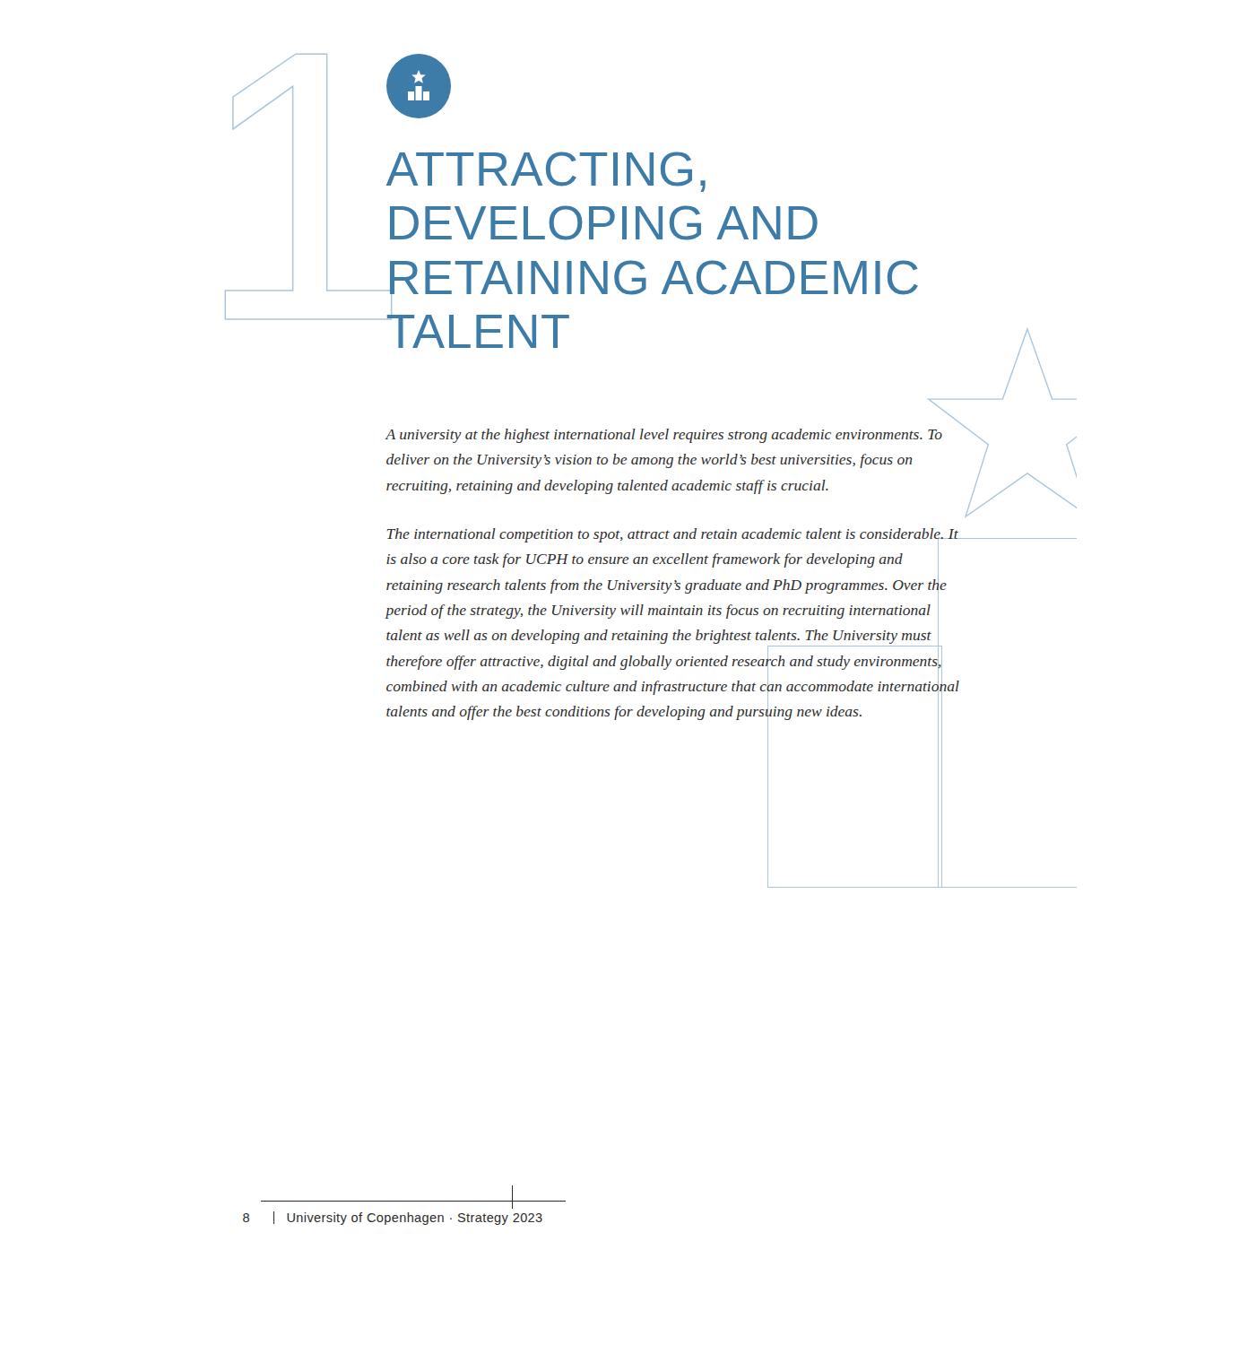1
Attracting,
Developing and
Retaining Academic
Talent
A university at the highest international level requires strong academic environments. To deliver on the University’s vision to be among the world’s best universities, focus on recruiting, retaining and developing talented academic staff is crucial.
The international competition to spot, attract and retain academic talent is considerable. It is also a core task for UCPH to ensure an excellent framework for developing and retaining research talents from the University’s graduate and PhD programmes. Over the period of the strategy, the University will maintain its focus on recruiting international talent as well as on developing and retaining the brightest talents. The University must therefore offer attractive, digital and globally oriented research and study environments, combined with an academic culture and infrastructure that can accommodate international talents and offer the best conditions for developing and pursuing new ideas.
8 University of Copenhagen · Strategy 2023